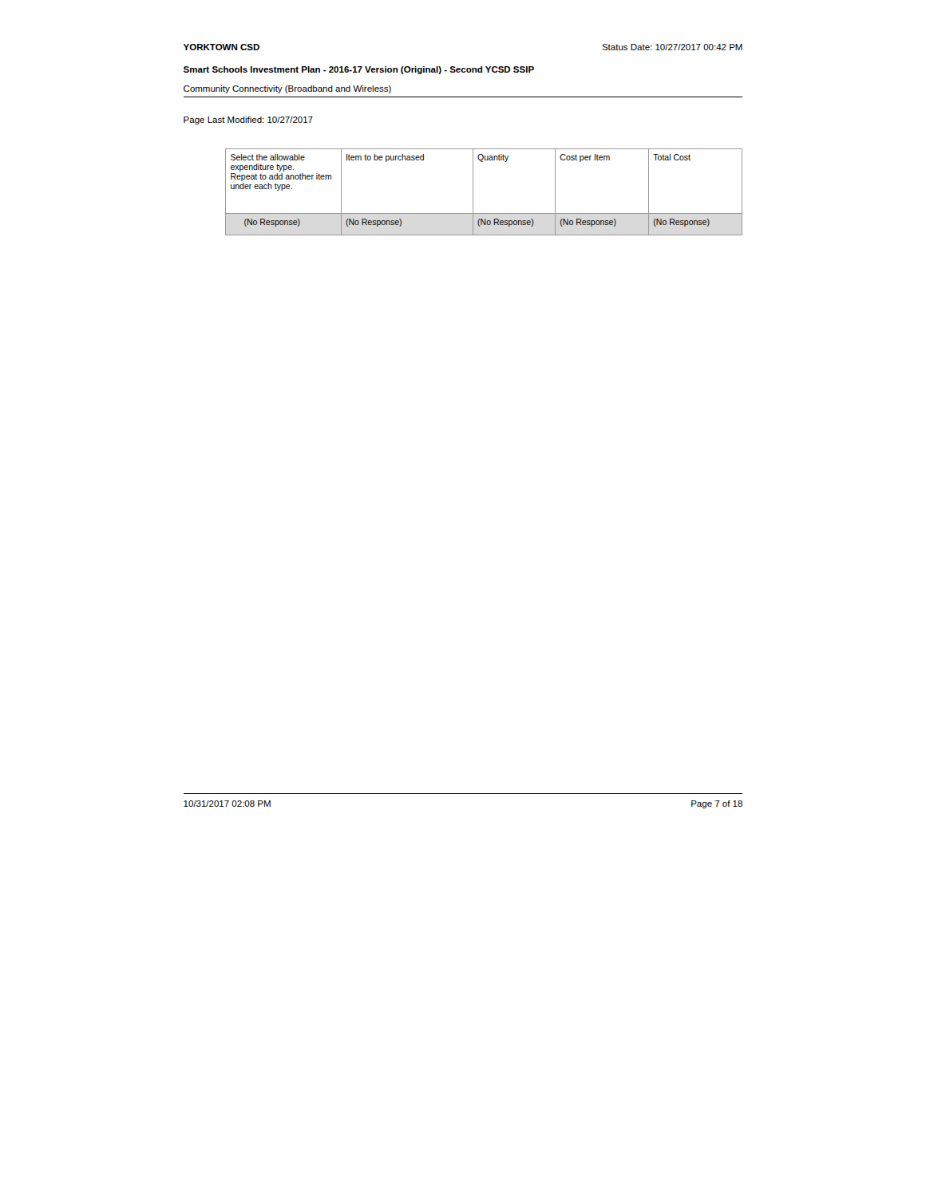YORKTOWN CSD
Status Date: 10/27/2017 00:42 PM
Smart Schools Investment Plan - 2016-17 Version (Original) - Second YCSD SSIP
Community Connectivity (Broadband and Wireless)
Page Last Modified: 10/27/2017
| Select the allowable expenditure type. Repeat to add another item under each type. | Item to be purchased | Quantity | Cost per Item | Total Cost |
| --- | --- | --- | --- | --- |
| (No Response) | (No Response) | (No Response) | (No Response) | (No Response) |
10/31/2017 02:08 PM
Page 7 of 18